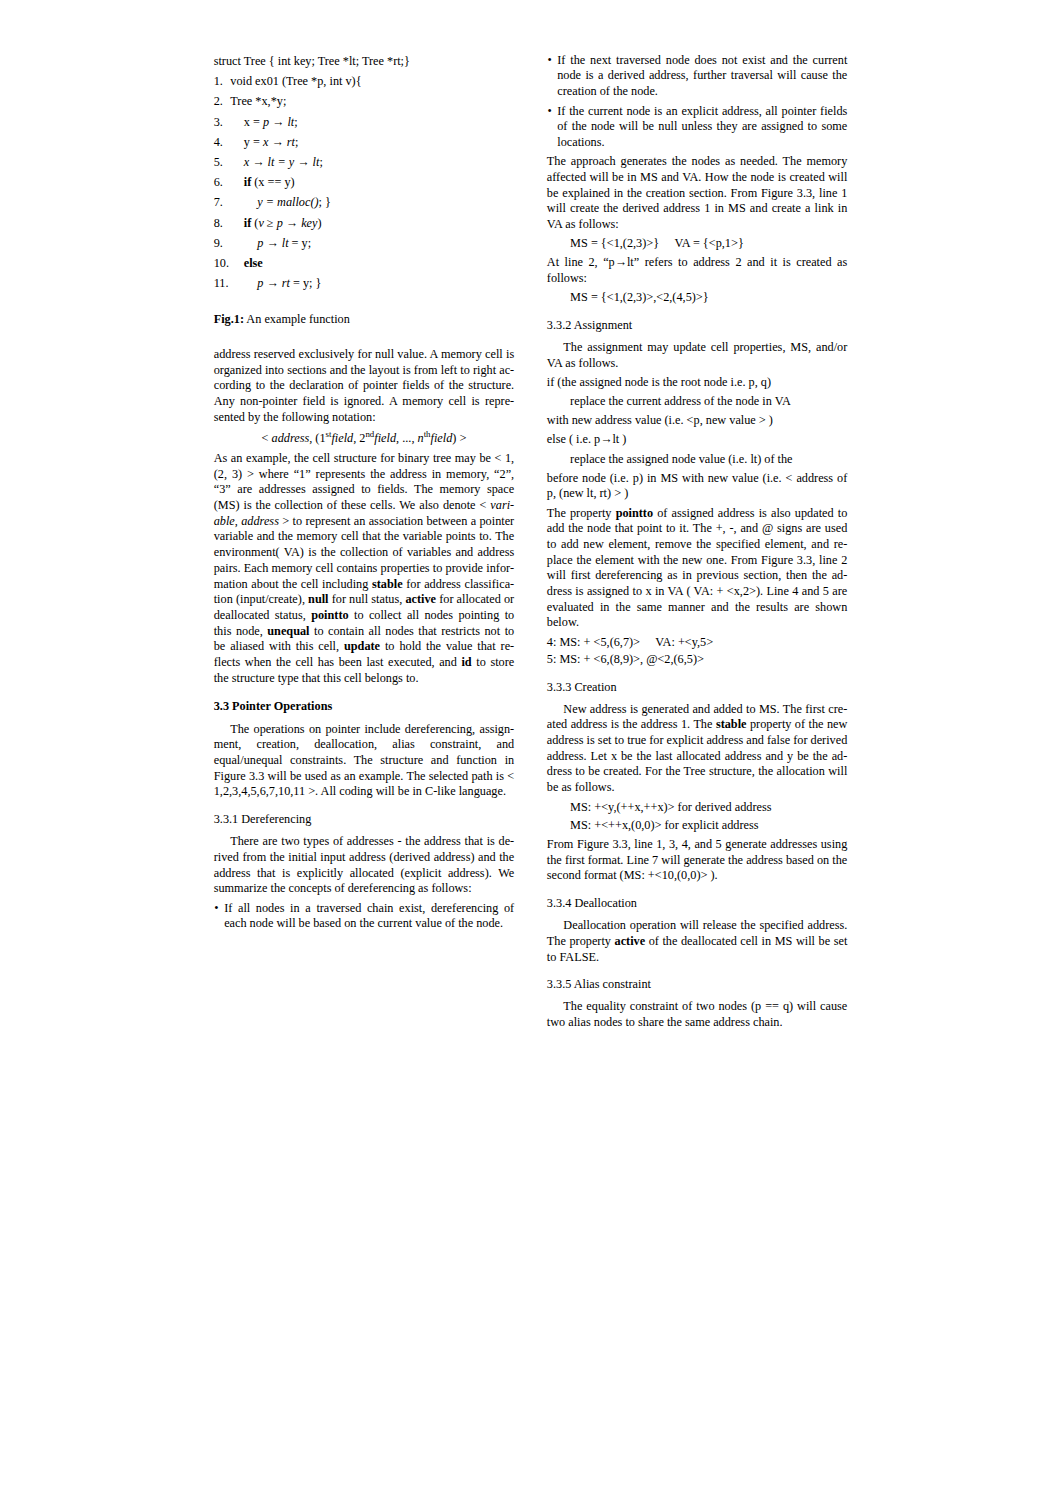struct Tree { int key; Tree *lt; Tree *rt;}
1. void ex01 (Tree *p, int v){
2. Tree *x,*y;
3. x = p → lt;
4. y = x → rt;
5. x → lt = y → lt;
6. if (x == y)
7. y = malloc(); }
8. if (v ≥ p → key)
9. p → lt = y;
10. else
11. p → rt = y; }
Fig.1: An example function
address reserved exclusively for null value. A memory cell is organized into sections and the layout is from left to right according to the declaration of pointer fields of the structure. Any non-pointer field is ignored. A memory cell is represented by the following notation:
< address, (1st field, 2nd field, ..., nth field) >
As an example, the cell structure for binary tree may be < 1, (2, 3) > where “1” represents the address in memory, “2”, “3” are addresses assigned to fields. The memory space (MS) is the collection of these cells. We also denote < variable, address > to represent an association between a pointer variable and the memory cell that the variable points to. The environment( VA) is the collection of variables and address pairs. Each memory cell contains properties to provide information about the cell including stable for address classification (input/create), null for null status, active for allocated or deallocated status, pointto to collect all nodes pointing to this node, unequal to contain all nodes that restricts not to be aliased with this cell, update to hold the value that reflects when the cell has been last executed, and id to store the structure type that this cell belongs to.
3.3 Pointer Operations
The operations on pointer include dereferencing, assignment, creation, deallocation, alias constraint, and equal/unequal constraints. The structure and function in Figure 3.3 will be used as an example. The selected path is < 1,2,3,4,5,6,7,10,11 >. All coding will be in C-like language.
3.3.1 Dereferencing
There are two types of addresses - the address that is derived from the initial input address (derived address) and the address that is explicitly allocated (explicit address). We summarize the concepts of dereferencing as follows:
If all nodes in a traversed chain exist, dereferencing of each node will be based on the current value of the node.
If the next traversed node does not exist and the current node is a derived address, further traversal will cause the creation of the node.
If the current node is an explicit address, all pointer fields of the node will be null unless they are assigned to some locations.
The approach generates the nodes as needed. The memory affected will be in MS and VA. How the node is created will be explained in the creation section. From Figure 3.3, line 1 will create the derived address 1 in MS and create a link in VA as follows:
MS = {<1,(2,3)>} VA = {<p,1>}
At line 2, “p→lt” refers to address 2 and it is created as follows:
MS = {<1,(2,3)>,<2,(4,5)>}
3.3.2 Assignment
The assignment may update cell properties, MS, and/or VA as follows.
if (the assigned node is the root node i.e. p, q)
replace the current address of the node in VA
with new address value (i.e. <p, new value > )
else ( i.e. p→lt )
replace the assigned node value (i.e. lt) of the
before node (i.e. p) in MS with new value (i.e. < address of p, (new lt, rt) > )
The property pointto of assigned address is also updated to add the node that point to it. The +, -, and @ signs are used to add new element, remove the specified element, and replace the element with the new one. From Figure 3.3, line 2 will first dereferencing as in previous section, then the address is assigned to x in VA ( VA: + <x,2>). Line 4 and 5 are evaluated in the same manner and the results are shown below.
4: MS: + <5,(6,7)> VA: +<y,5>
5: MS: + <6,(8,9)>, @<2,(6,5)>
3.3.3 Creation
New address is generated and added to MS. The first created address is the address 1. The stable property of the new address is set to true for explicit address and false for derived address. Let x be the last allocated address and y be the address to be created. For the Tree structure, the allocation will be as follows.
MS: +<y,(++x,++x)> for derived address
MS: +<++x,(0,0)> for explicit address
From Figure 3.3, line 1, 3, 4, and 5 generate addresses using the first format. Line 7 will generate the address based on the second format (MS: +<10,(0,0)> ).
3.3.4 Deallocation
Deallocation operation will release the specified address. The property active of the deallocated cell in MS will be set to FALSE.
3.3.5 Alias constraint
The equality constraint of two nodes (p == q) will cause two alias nodes to share the same address chain.